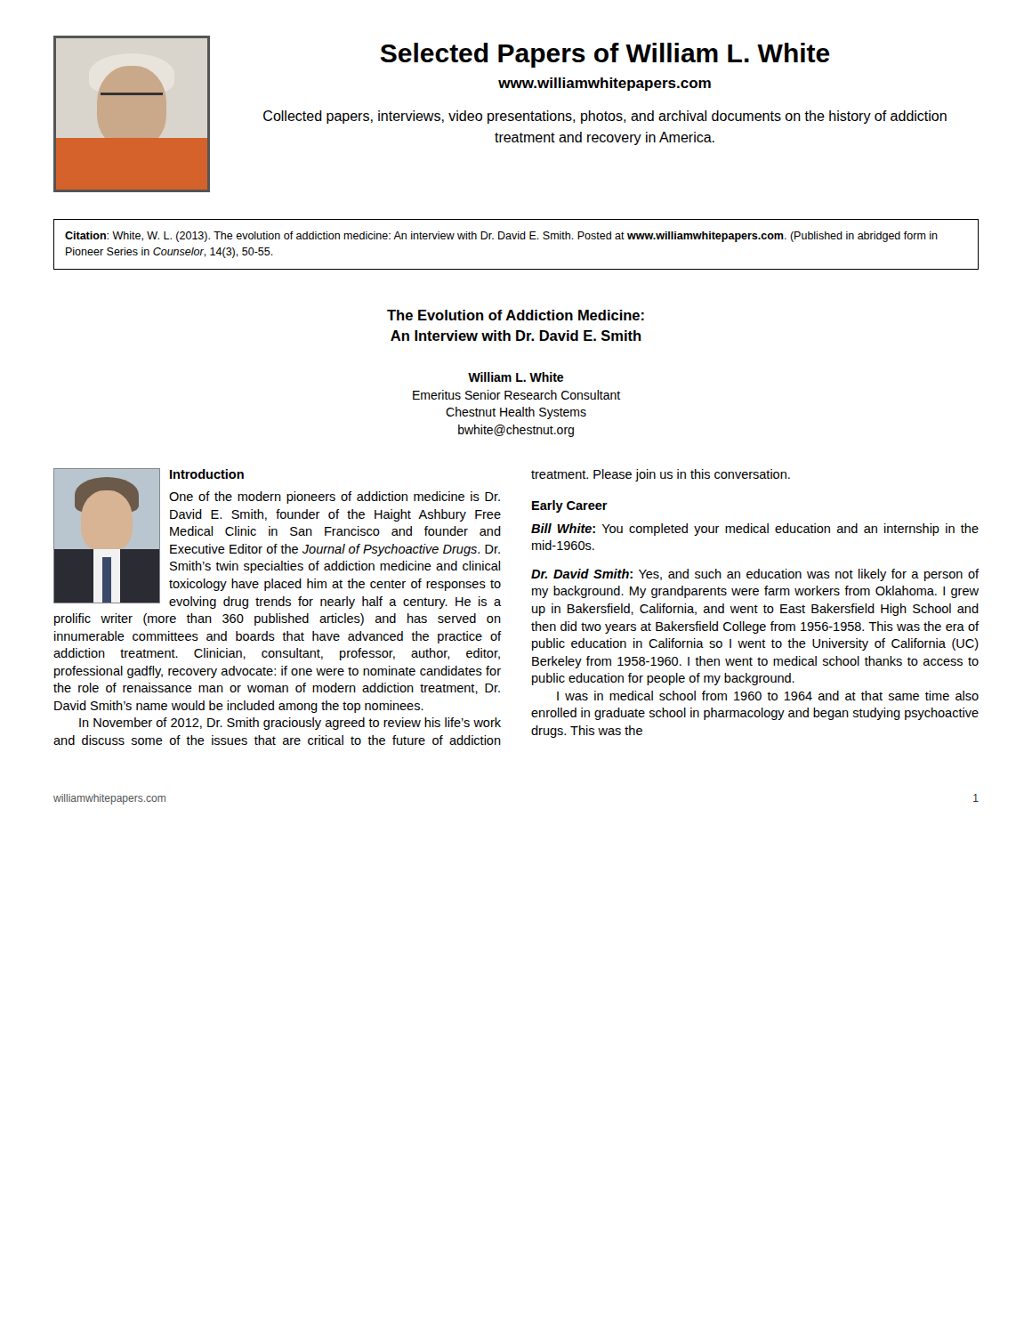Selected Papers of William L. White
www.williamwhitepapers.com
Collected papers, interviews, video presentations, photos, and archival documents on the history of addiction treatment and recovery in America.
Citation: White, W. L. (2013). The evolution of addiction medicine: An interview with Dr. David E. Smith. Posted at www.williamwhitepapers.com. (Published in abridged form in Pioneer Series in Counselor, 14(3), 50-55.
The Evolution of Addiction Medicine:
An Interview with Dr. David E. Smith
William L. White
Emeritus Senior Research Consultant
Chestnut Health Systems
bwhite@chestnut.org
Introduction
One of the modern pioneers of addiction medicine is Dr. David E. Smith, founder of the Haight Ashbury Free Medical Clinic in San Francisco and founder and Executive Editor of the Journal of Psychoactive Drugs. Dr. Smith’s twin specialties of addiction medicine and clinical toxicology have placed him at the center of responses to evolving drug trends for nearly half a century. He is a prolific writer (more than 360 published articles) and has served on innumerable committees and boards that have advanced the practice of addiction treatment. Clinician, consultant, professor, author, editor, professional gadfly, recovery advocate: if one were to nominate candidates for the role of renaissance man or woman of modern addiction treatment, Dr. David Smith’s name would be included among the top nominees.
In November of 2012, Dr. Smith graciously agreed to review his life’s work and discuss some of the issues that are critical to the future of addiction treatment. Please join us in this conversation.
Early Career
Bill White: You completed your medical education and an internship in the mid-1960s.
Dr. David Smith: Yes, and such an education was not likely for a person of my background. My grandparents were farm workers from Oklahoma. I grew up in Bakersfield, California, and went to East Bakersfield High School and then did two years at Bakersfield College from 1956-1958. This was the era of public education in California so I went to the University of California (UC) Berkeley from 1958-1960. I then went to medical school thanks to access to public education for people of my background.
I was in medical school from 1960 to 1964 and at that same time also enrolled in graduate school in pharmacology and began studying psychoactive drugs. This was the
williamwhitepapers.com 1